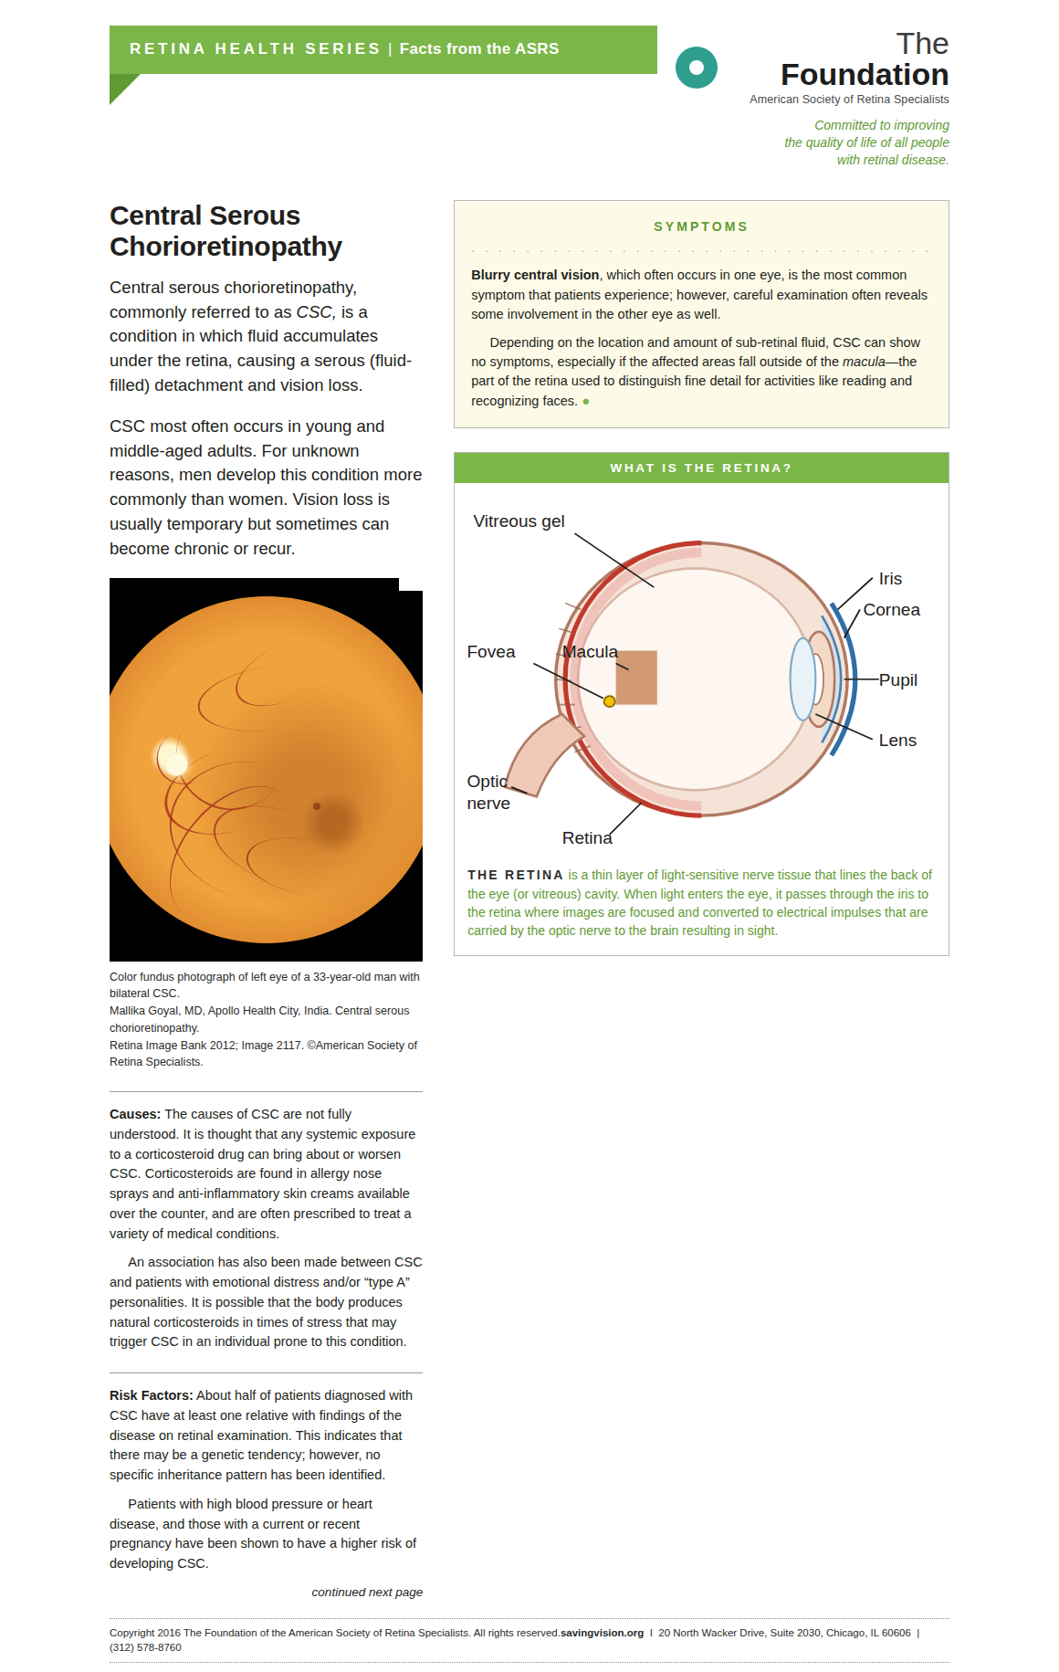RETINA HEALTH SERIES|Facts from the ASRS
The Foundation
American Society of Retina Specialists
Committed to improving
the quality of life of all people
with retinal disease.
Central Serous Chorioretinopathy
Central serous chorioretinopathy, commonly referred to as CSC, is a condition in which fluid accumulates under the retina, causing a serous (fluid-filled) detachment and vision loss.
CSC most often occurs in young and middle-aged adults. For unknown reasons, men develop this condition more commonly than women. Vision loss is usually temporary but sometimes can become chronic or recur.
Color fundus photograph of left eye of a 33-year-old man with bilateral CSC.
Mallika Goyal, MD, Apollo Health City, India. Central serous chorioretinopathy.
Retina Image Bank 2012; Image 2117. ©American Society of Retina Specialists.
Causes: The causes of CSC are not fully understood. It is thought that any systemic exposure to a corticosteroid drug can bring about or worsen CSC. Corticosteroids are found in allergy nose sprays and anti-inflammatory skin creams available over the counter, and are often prescribed to treat a variety of medical conditions.
An association has also been made between CSC and patients with emotional distress and/or “type A” personalities. It is possible that the body produces natural corticosteroids in times of stress that may trigger CSC in an individual prone to this condition.
Risk Factors: About half of patients diagnosed with CSC have at least one relative with findings of the disease on retinal examination. This indicates that there may be a genetic tendency; however, no specific inheritance pattern has been identified.
Patients with high blood pressure or heart disease, and those with a current or recent pregnancy have been shown to have a higher risk of developing CSC.
continued next page
SYMPTOMS
. . . . . . . . . . . . . . . . . . . . . . . . . . . . . . . . . .
Blurry central vision, which often occurs in one eye, is the most common symptom that patients experience; however, careful examination often reveals some involvement in the other eye as well.
Depending on the location and amount of sub-retinal fluid, CSC can show no symptoms, especially if the affected areas fall outside of the macula—the part of the retina used to distinguish fine detail for activities like reading and recognizing faces. ●
WHAT IS THE RETINA?
Vitreous gel Iris Cornea Pupil Lens Fovea Macula Optic nerve Retina
THE RETINA is a thin layer of light-sensitive nerve tissue that lines the back of the eye (or vitreous) cavity. When light enters the eye, it passes through the iris to the retina where images are focused and converted to electrical impulses that are carried by the optic nerve to the brain resulting in sight.
Copyright 2016 The Foundation of the American Society of Retina Specialists. All rights reserved.savingvision.org I 20 North Wacker Drive, Suite 2030, Chicago, IL 60606 | (312) 578-8760